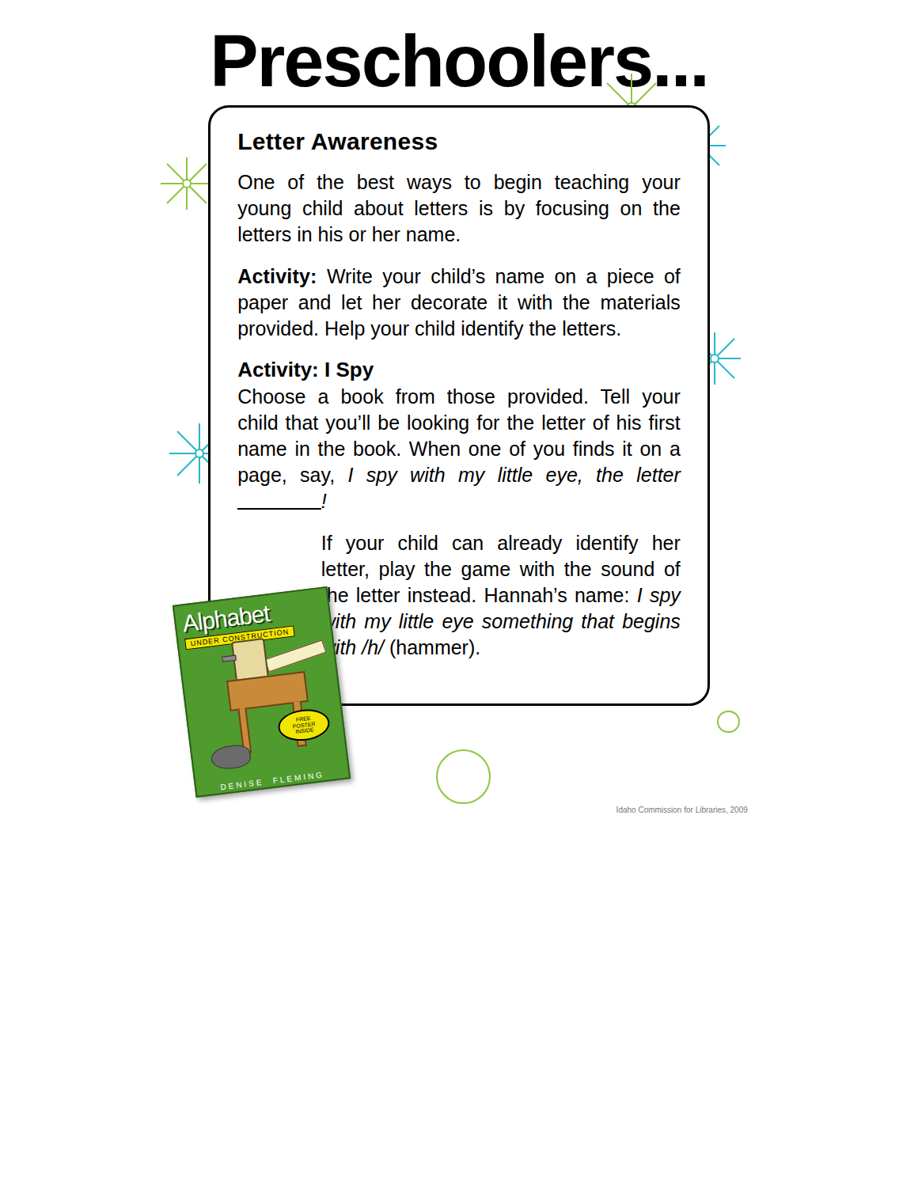Preschoolers...
Letter Awareness
One of the best ways to begin teaching your young child about letters is by focusing on the letters in his or her name.
Activity: Write your child’s name on a piece of paper and let her decorate it with the materials provided. Help your child identify the letters.
Activity: I Spy
Choose a book from those provided. Tell your child that you’ll be looking for the letter of his first name in the book. When one of you finds it on a page, say, I spy with my little eye, the letter !
If your child can already identify her letter, play the game with the sound of the letter instead. Hannah’s name: I spy with my little eye something that begins with /h/ (hammer).
Alphabet
UNDER CONSTRUCTION
FREE
POSTER
INSIDE
DENISE FLEMING
Idaho Commission for Libraries, 2009